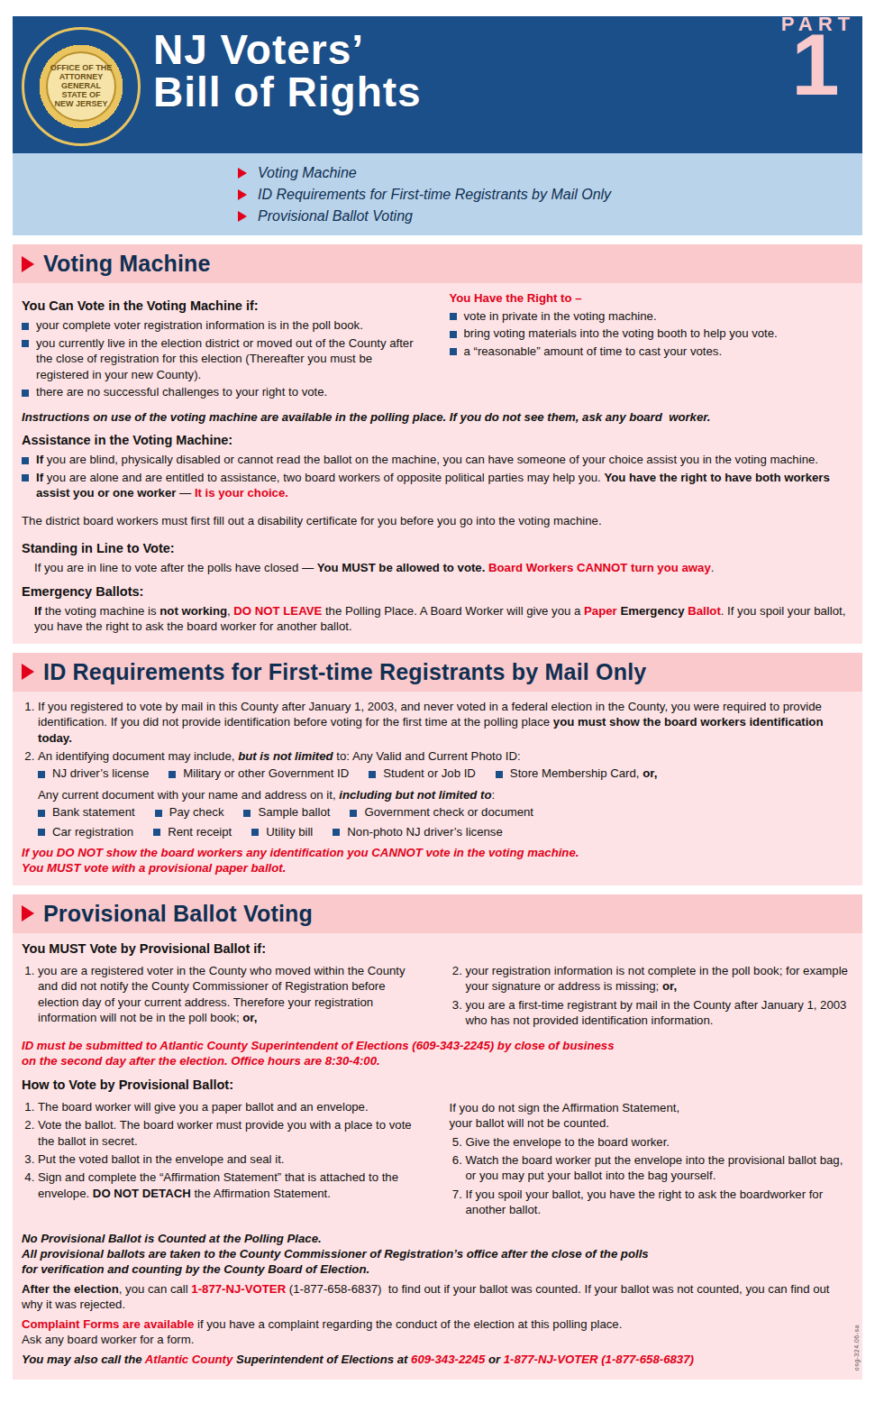OFFICE OF THE
ATTORNEY GENERAL
STATE OF
NEW JERSEY
NJ Voters’Bill of Rights
PART 1
Voting Machine
ID Requirements for First-time Registrants by Mail Only
Provisional Ballot Voting
Voting Machine
You Can Vote in the Voting Machine if:
your complete voter registration information is in the poll book.
you currently live in the election district or moved out of the County after the close of registration for this election (Thereafter you must be registered in your new County).
there are no successful challenges to your right to vote.
You Have the Right to –
vote in private in the voting machine.
bring voting materials into the voting booth to help you vote.
a “reasonable” amount of time to cast your votes.
Instructions on use of the voting machine are available in the polling place. If you do not see them, ask any board worker.
Assistance in the Voting Machine:
If you are blind, physically disabled or cannot read the ballot on the machine, you can have someone of your choice assist you in the voting machine.
If you are alone and are entitled to assistance, two board workers of opposite political parties may help you. You have the right to have both workers assist you or one worker — It is your choice.
The district board workers must first fill out a disability certificate for you before you go into the voting machine.
Standing in Line to Vote:
If you are in line to vote after the polls have closed — You MUST be allowed to vote. Board Workers CANNOT turn you away.
Emergency Ballots:
If the voting machine is not working, DO NOT LEAVE the Polling Place. A Board Worker will give you a Paper Emergency Ballot. If you spoil your ballot, you have the right to ask the board worker for another ballot.
ID Requirements for First-time Registrants by Mail Only
If you registered to vote by mail in this County after January 1, 2003, and never voted in a federal election in the County, you were required to provide identification. If you did not provide identification before voting for the first time at the polling place you must show the board workers identification today.
An identifying document may include, but is not limited to: Any Valid and Current Photo ID:
NJ driver’s license
Military or other Government ID
Student or Job ID
Store Membership Card, or,
Any current document with your name and address on it, including but not limited to:
Bank statement
Pay check
Sample ballot
Government check or document
Car registration
Rent receipt
Utility bill
Non-photo NJ driver’s license
If you DO NOT show the board workers any identification you CANNOT vote in the voting machine.
You MUST vote with a provisional paper ballot.
Provisional Ballot Voting
You MUST Vote by Provisional Ballot if:
you are a registered voter in the County who moved within the County and did not notify the County Commissioner of Registration before election day of your current address. Therefore your registration information will not be in the poll book; or,
your registration information is not complete in the poll book; for example your signature or address is missing; or,
you are a first-time registrant by mail in the County after January 1, 2003 who has not provided identification information.
ID must be submitted to Atlantic County Superintendent of Elections (609-343-2245) by close of business
on the second day after the election. Office hours are 8:30-4:00.
How to Vote by Provisional Ballot:
The board worker will give you a paper ballot and an envelope.
Vote the ballot. The board worker must provide you with a place to vote the ballot in secret.
Put the voted ballot in the envelope and seal it.
Sign and complete the “Affirmation Statement” that is attached to the envelope. DO NOT DETACH the Affirmation Statement.
If you do not sign the Affirmation Statement,
your ballot will not be counted.
Give the envelope to the board worker.
Watch the board worker put the envelope into the provisional ballot bag, or you may put your ballot into the bag yourself.
If you spoil your ballot, you have the right to ask the boardworker for another ballot.
No Provisional Ballot is Counted at the Polling Place.
All provisional ballots are taken to the County Commissioner of Registration’s office after the close of the polls
for verification and counting by the County Board of Election.
After the election, you can call 1-877-NJ-VOTER (1-877-658-6837) to find out if your ballot was counted. If your ballot was not counted, you can find out why it was rejected.
Complaint Forms are available if you have a complaint regarding the conduct of the election at this polling place.
Ask any board worker for a form.
You may also call the Atlantic County Superintendent of Elections at 609-343-2245 or 1-877-NJ-VOTER (1-877-658-6837)
osg-324.06-sa